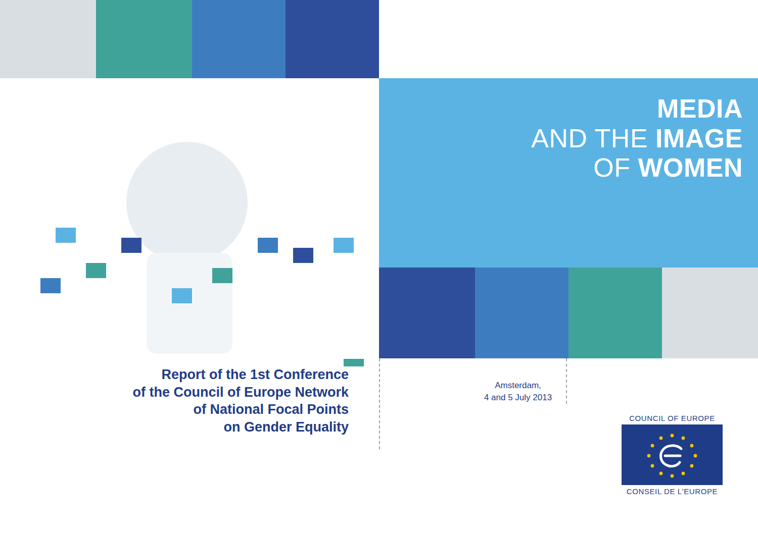Report of the 1st Conference
of the Council of Europe Network
of National Focal Points
on Gender Equality
MEDIA AND THE IMAGE OF WOMEN
Amsterdam,
4 and 5 July 2013
COUNCIL OF EUROPE
CONSEIL DE L'EUROPE